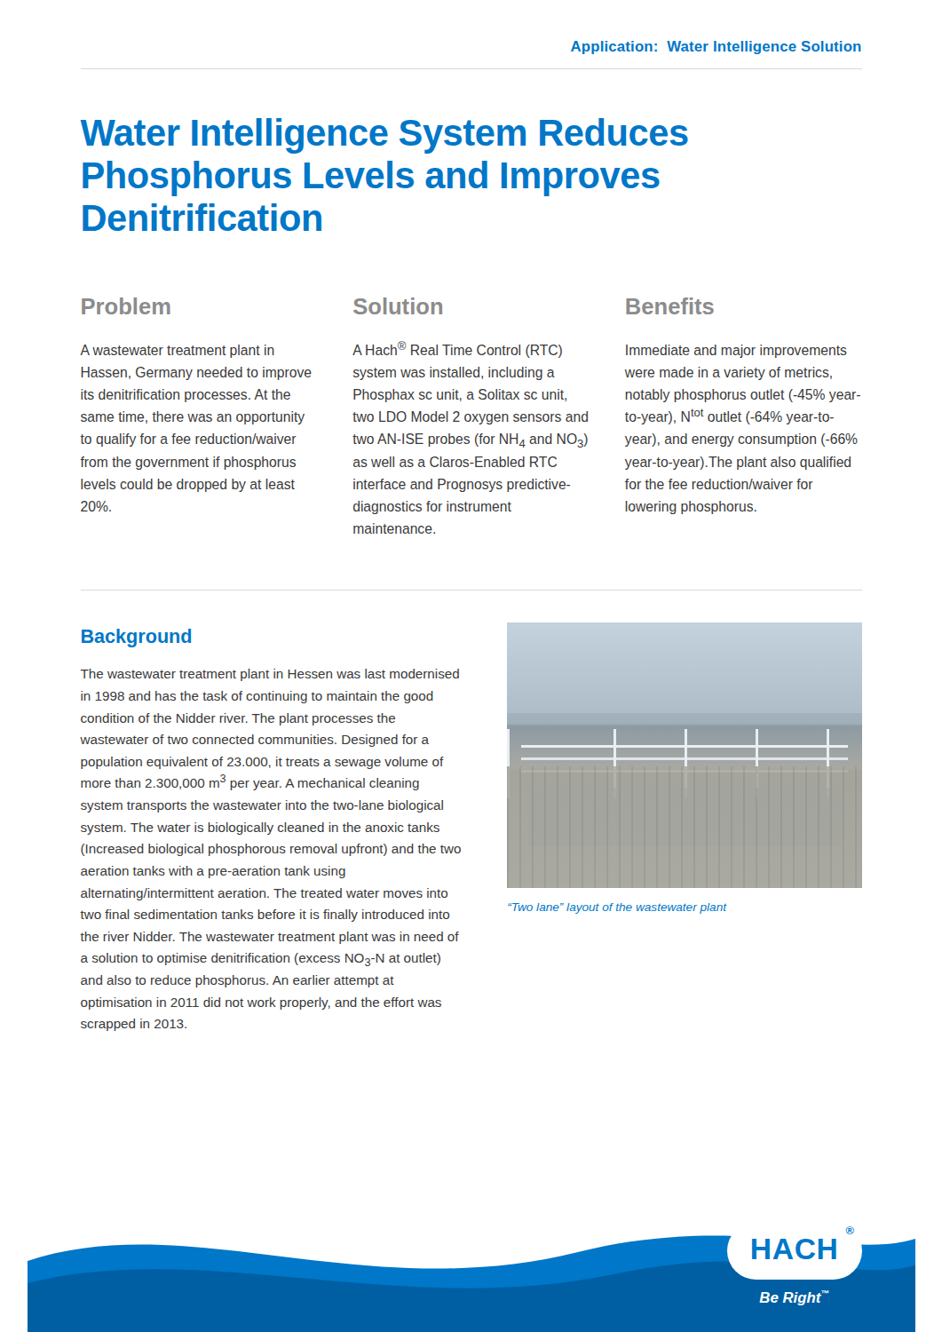Application: Water Intelligence Solution
Water Intelligence System Reduces
Phosphorus Levels and Improves
Denitrification
Problem
A wastewater treatment plant in Hassen, Germany needed to improve its denitrification processes. At the same time, there was an opportunity to qualify for a fee reduction/waiver from the government if phosphorus levels could be dropped by at least 20%.
Solution
A Hach® Real Time Control (RTC) system was installed, including a Phosphax sc unit, a Solitax sc unit, two LDO Model 2 oxygen sensors and two AN-ISE probes (for NH4 and NO3) as well as a Claros-Enabled RTC interface and Prognosys predictive-diagnostics for instrument maintenance.
Benefits
Immediate and major improvements were made in a variety of metrics, notably phosphorus outlet (-45% year-to-year), Ntot outlet (-64% year-to-year), and energy consumption (-66% year-to-year).The plant also qualified for the fee reduction/waiver for lowering phosphorus.
Background
The wastewater treatment plant in Hessen was last modernised in 1998 and has the task of continuing to maintain the good condition of the Nidder river. The plant processes the wastewater of two connected communities. Designed for a population equivalent of 23.000, it treats a sewage volume of more than 2.300,000 m3 per year. A mechanical cleaning system transports the wastewater into the two-lane biological system. The water is biologically cleaned in the anoxic tanks (Increased biological phosphorous removal upfront) and the two aeration tanks with a pre-aeration tank using alternating/intermittent aeration. The treated water moves into two final sedimentation tanks before it is finally introduced into the river Nidder. The wastewater treatment plant was in need of a solution to optimise denitrification (excess NO3-N at outlet) and also to reduce phosphorus. An earlier attempt at optimisation in 2011 did not work properly, and the effort was scrapped in 2013.
“Two lane” layout of the wastewater plant
HACH®
Be Right™